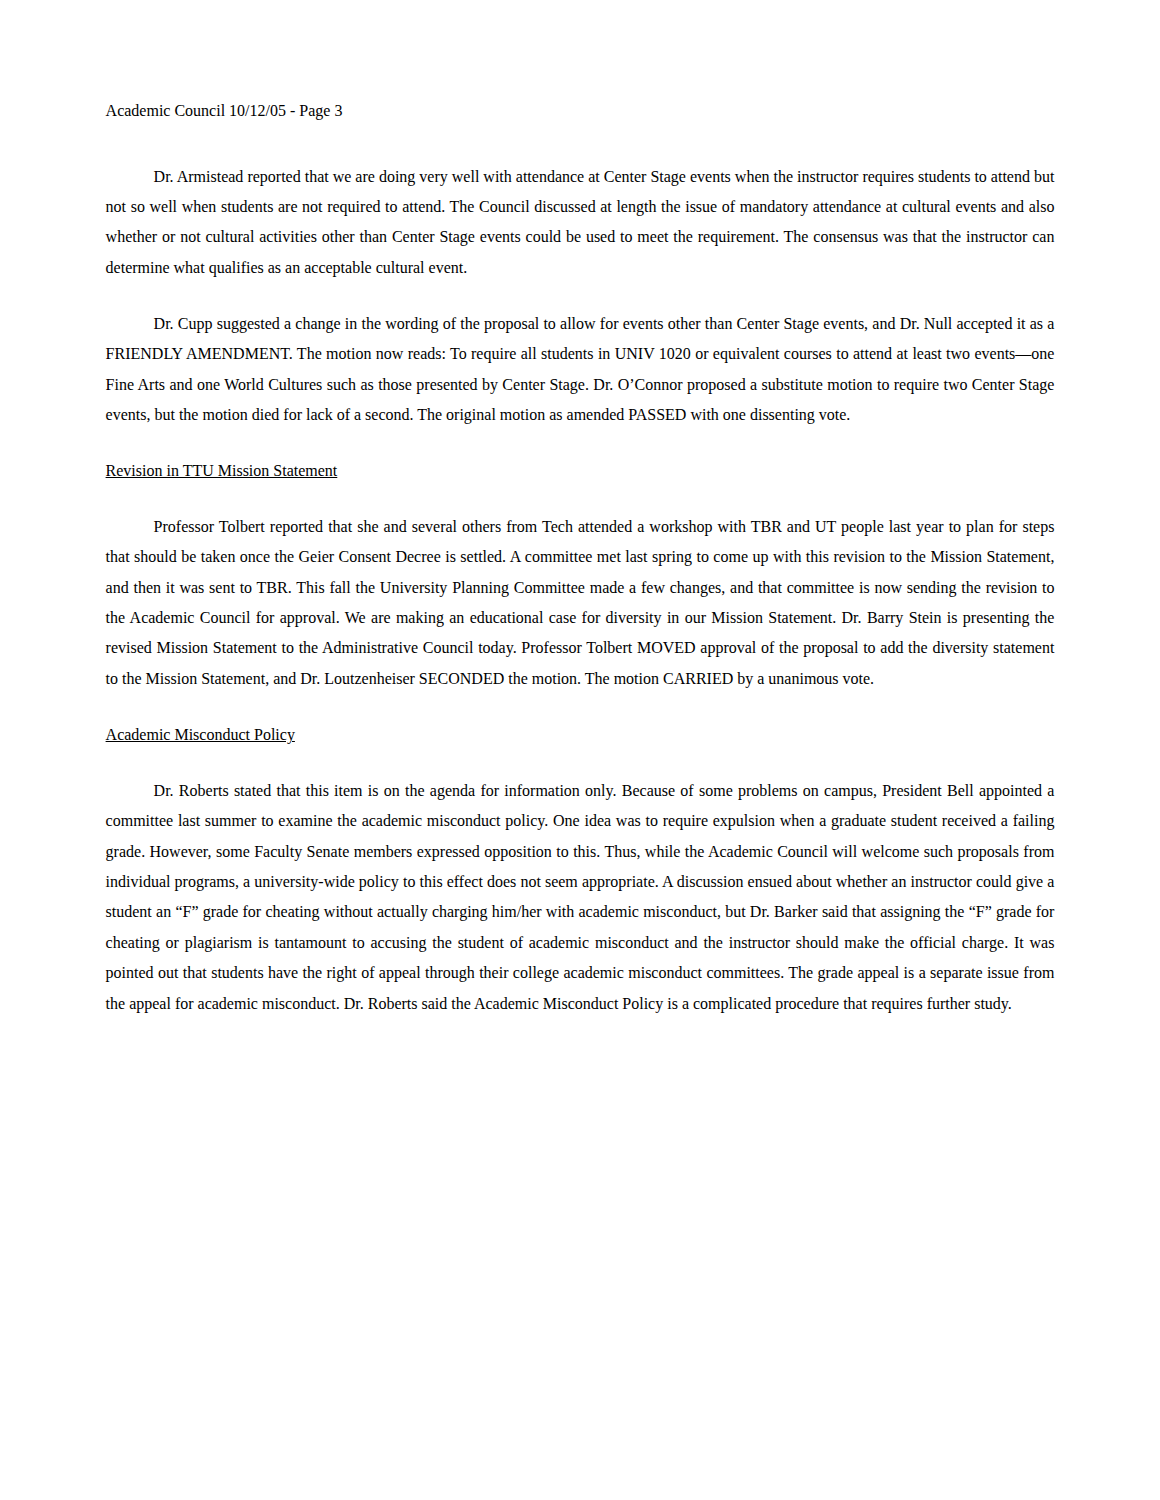Academic Council 10/12/05 - Page 3
Dr. Armistead reported that we are doing very well with attendance at Center Stage events when the instructor requires students to attend but not so well when students are not required to attend. The Council discussed at length the issue of mandatory attendance at cultural events and also whether or not cultural activities other than Center Stage events could be used to meet the requirement. The consensus was that the instructor can determine what qualifies as an acceptable cultural event.
Dr. Cupp suggested a change in the wording of the proposal to allow for events other than Center Stage events, and Dr. Null accepted it as a FRIENDLY AMENDMENT. The motion now reads: To require all students in UNIV 1020 or equivalent courses to attend at least two events—one Fine Arts and one World Cultures such as those presented by Center Stage. Dr. O’Connor proposed a substitute motion to require two Center Stage events, but the motion died for lack of a second. The original motion as amended PASSED with one dissenting vote.
Revision in TTU Mission Statement
Professor Tolbert reported that she and several others from Tech attended a workshop with TBR and UT people last year to plan for steps that should be taken once the Geier Consent Decree is settled. A committee met last spring to come up with this revision to the Mission Statement, and then it was sent to TBR. This fall the University Planning Committee made a few changes, and that committee is now sending the revision to the Academic Council for approval. We are making an educational case for diversity in our Mission Statement. Dr. Barry Stein is presenting the revised Mission Statement to the Administrative Council today. Professor Tolbert MOVED approval of the proposal to add the diversity statement to the Mission Statement, and Dr. Loutzenheiser SECONDED the motion. The motion CARRIED by a unanimous vote.
Academic Misconduct Policy
Dr. Roberts stated that this item is on the agenda for information only. Because of some problems on campus, President Bell appointed a committee last summer to examine the academic misconduct policy. One idea was to require expulsion when a graduate student received a failing grade. However, some Faculty Senate members expressed opposition to this. Thus, while the Academic Council will welcome such proposals from individual programs, a university-wide policy to this effect does not seem appropriate. A discussion ensued about whether an instructor could give a student an “F” grade for cheating without actually charging him/her with academic misconduct, but Dr. Barker said that assigning the “F” grade for cheating or plagiarism is tantamount to accusing the student of academic misconduct and the instructor should make the official charge. It was pointed out that students have the right of appeal through their college academic misconduct committees. The grade appeal is a separate issue from the appeal for academic misconduct. Dr. Roberts said the Academic Misconduct Policy is a complicated procedure that requires further study.